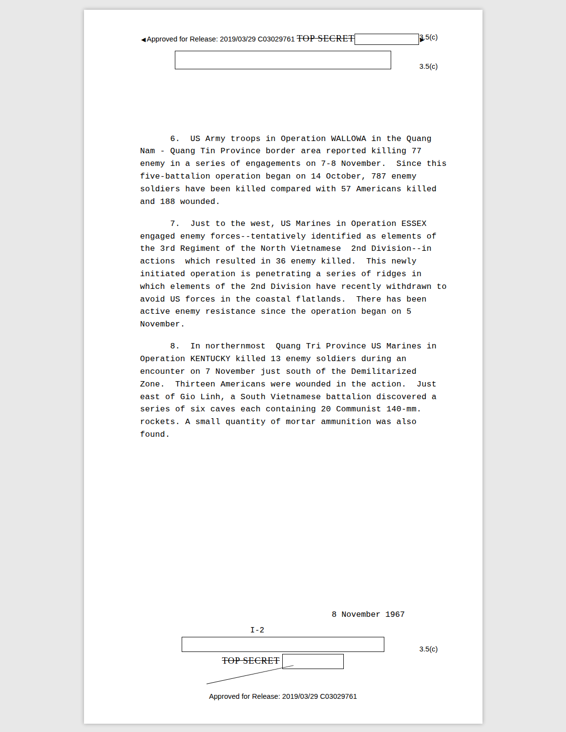3.5(c)
Approved for Release: 2019/03/29 C03029761
TOP SECRET
3.5(c)
6. US Army troops in Operation WALLOWA in the Quang Nam - Quang Tin Province border area reported killing 77 enemy in a series of engagements on 7-8 November. Since this five-battalion operation began on 14 October, 787 enemy soldiers have been killed compared with 57 Americans killed and 188 wounded.
7. Just to the west, US Marines in Operation ESSEX engaged enemy forces--tentatively identified as elements of the 3rd Regiment of the North Vietnamese 2nd Division--in actions which resulted in 36 enemy killed. This newly initiated operation is penetrating a series of ridges in which elements of the 2nd Division have recently withdrawn to avoid US forces in the coastal flatlands. There has been active enemy resistance since the operation began on 5 November.
8. In northernmost Quang Tri Province US Marines in Operation KENTUCKY killed 13 enemy soldiers during an encounter on 7 November just south of the Demilitarized Zone. Thirteen Americans were wounded in the action. Just east of Gio Linh, a South Vietnamese battalion discovered a series of six caves each containing 20 Communist 140-mm. rockets. A small quantity of mortar ammunition was also found.
8 November 1967
I-2
TOP SECRET
3.5(c)
Approved for Release: 2019/03/29 C03029761